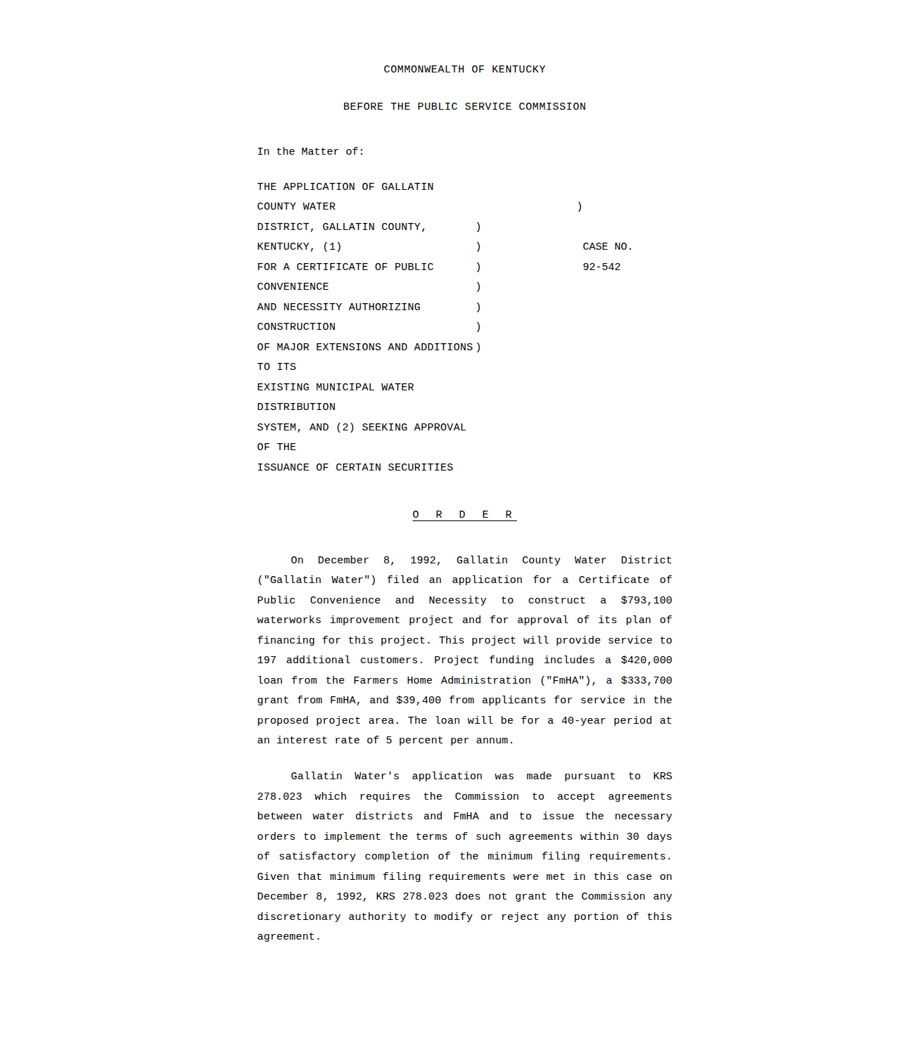COMMONWEALTH OF KENTUCKY
BEFORE THE PUBLIC SERVICE COMMISSION
In the Matter of:
| THE APPLICATION OF GALLATIN COUNTY WATER DISTRICT, GALLATIN COUNTY, KENTUCKY, (1) FOR A CERTIFICATE OF PUBLIC CONVENIENCE AND NECESSITY AUTHORIZING CONSTRUCTION OF MAJOR EXTENSIONS AND ADDITIONS TO ITS EXISTING MUNICIPAL WATER DISTRIBUTION SYSTEM, AND (2) SEEKING APPROVAL OF THE ISSUANCE OF CERTAIN SECURITIES | ) ) ) ) ) ) ) ) | CASE NO. 92-542 |
O R D E R
On December 8, 1992, Gallatin County Water District ("Gallatin Water") filed an application for a Certificate of Public Convenience and Necessity to construct a $793,100 waterworks improvement project and for approval of its plan of financing for this project. This project will provide service to 197 additional customers. Project funding includes a $420,000 loan from the Farmers Home Administration ("FmHA"), a $333,700 grant from FmHA, and $39,400 from applicants for service in the proposed project area. The loan will be for a 40-year period at an interest rate of 5 percent per annum.
Gallatin Water's application was made pursuant to KRS 278.023 which requires the Commission to accept agreements between water districts and FmHA and to issue the necessary orders to implement the terms of such agreements within 30 days of satisfactory completion of the minimum filing requirements. Given that minimum filing requirements were met in this case on December 8, 1992, KRS 278.023 does not grant the Commission any discretionary authority to modify or reject any portion of this agreement.